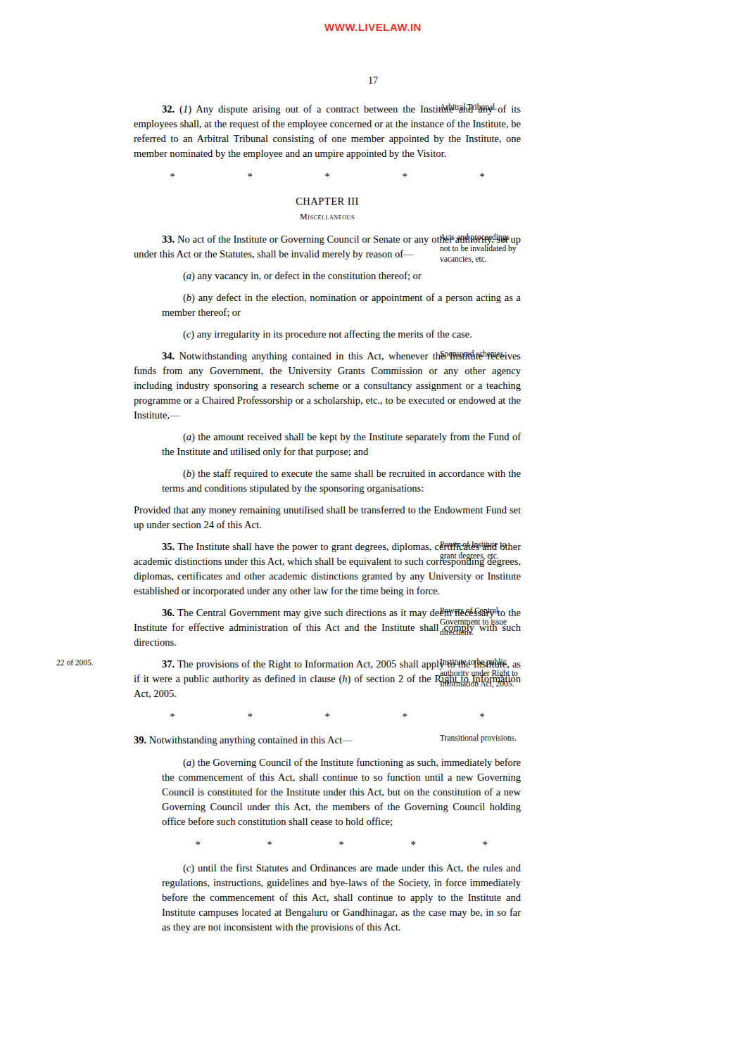WWW.LIVELAW.IN
17
Arbitral Tribunal.
32. (1) Any dispute arising out of a contract between the Institute and any of its employees shall, at the request of the employee concerned or at the instance of the Institute, be referred to an Arbitral Tribunal consisting of one member appointed by the Institute, one member nominated by the employee and an umpire appointed by the Visitor.
*****
CHAPTER III
Miscellaneous
Acts and proceedings not to be invalidated by vacancies, etc.
33. No act of the Institute or Governing Council or Senate or any other authority, set up under this Act or the Statutes, shall be invalid merely by reason of—
(a) any vacancy in, or defect in the constitution thereof; or
(b) any defect in the election, nomination or appointment of a person acting as a member thereof; or
(c) any irregularity in its procedure not affecting the merits of the case.
Sponsored schemes.
34. Notwithstanding anything contained in this Act, whenever the Institute receives funds from any Government, the University Grants Commission or any other agency including industry sponsoring a research scheme or a consultancy assignment or a teaching programme or a Chaired Professorship or a scholarship, etc., to be executed or endowed at the Institute,—
(a) the amount received shall be kept by the Institute separately from the Fund of the Institute and utilised only for that purpose; and
(b) the staff required to execute the same shall be recruited in accordance with the terms and conditions stipulated by the sponsoring organisations:
Provided that any money remaining unutilised shall be transferred to the Endowment Fund set up under section 24 of this Act.
Power of Institute to grant degrees, etc.
35. The Institute shall have the power to grant degrees, diplomas, certificates and other academic distinctions under this Act, which shall be equivalent to such corresponding degrees, diplomas, certificates and other academic distinctions granted by any University or Institute established or incorporated under any other law for the time being in force.
Powers of Central Government to issue directions.
36. The Central Government may give such directions as it may deem necessary to the Institute for effective administration of this Act and the Institute shall comply with such directions.
22 of 2005.
Institute to be public authority under Right to Information Act, 2005.
37. The provisions of the Right to Information Act, 2005 shall apply to the Institute, as if it were a public authority as defined in clause (h) of section 2 of the Right to Information Act, 2005.
*****
Transitional provisions.
39. Notwithstanding anything contained in this Act—
(a) the Governing Council of the Institute functioning as such, immediately before the commencement of this Act, shall continue to so function until a new Governing Council is constituted for the Institute under this Act, but on the constitution of a new Governing Council under this Act, the members of the Governing Council holding office before such constitution shall cease to hold office;
*****
(c) until the first Statutes and Ordinances are made under this Act, the rules and regulations, instructions, guidelines and bye-laws of the Society, in force immediately before the commencement of this Act, shall continue to apply to the Institute and Institute campuses located at Bengaluru or Gandhinagar, as the case may be, in so far as they are not inconsistent with the provisions of this Act.